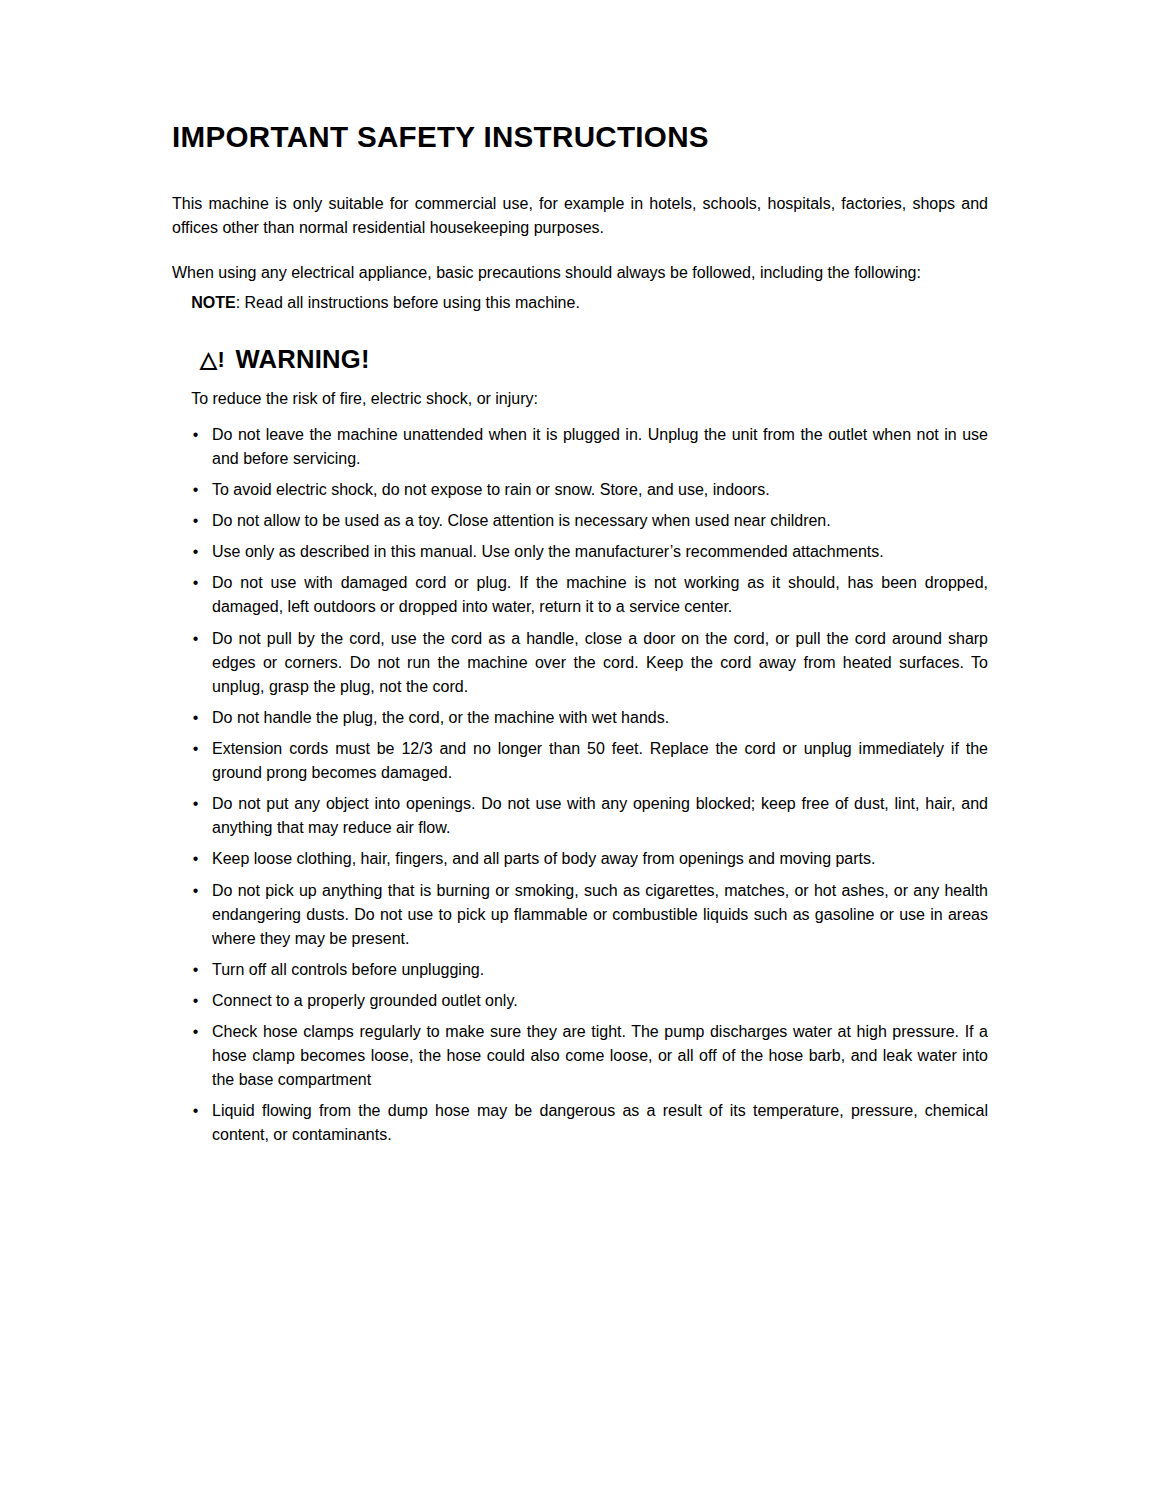IMPORTANT SAFETY INSTRUCTIONS
This machine is only suitable for commercial use, for example in hotels, schools, hospitals, factories, shops and offices other than normal residential housekeeping purposes.
When using any electrical appliance, basic precautions should always be followed, including the following:
NOTE: Read all instructions before using this machine.
△! WARNING!
To reduce the risk of fire, electric shock, or injury:
Do not leave the machine unattended when it is plugged in. Unplug the unit from the outlet when not in use and before servicing.
To avoid electric shock, do not expose to rain or snow. Store, and use, indoors.
Do not allow to be used as a toy. Close attention is necessary when used near children.
Use only as described in this manual. Use only the manufacturer’s recommended attachments.
Do not use with damaged cord or plug. If the machine is not working as it should, has been dropped, damaged, left outdoors or dropped into water, return it to a service center.
Do not pull by the cord, use the cord as a handle, close a door on the cord, or pull the cord around sharp edges or corners. Do not run the machine over the cord. Keep the cord away from heated surfaces. To unplug, grasp the plug, not the cord.
Do not handle the plug, the cord, or the machine with wet hands.
Extension cords must be 12/3 and no longer than 50 feet. Replace the cord or unplug immediately if the ground prong becomes damaged.
Do not put any object into openings. Do not use with any opening blocked; keep free of dust, lint, hair, and anything that may reduce air flow.
Keep loose clothing, hair, fingers, and all parts of body away from openings and moving parts.
Do not pick up anything that is burning or smoking, such as cigarettes, matches, or hot ashes, or any health endangering dusts. Do not use to pick up flammable or combustible liquids such as gasoline or use in areas where they may be present.
Turn off all controls before unplugging.
Connect to a properly grounded outlet only.
Check hose clamps regularly to make sure they are tight. The pump discharges water at high pressure. If a hose clamp becomes loose, the hose could also come loose, or all off of the hose barb, and leak water into the base compartment
Liquid flowing from the dump hose may be dangerous as a result of its temperature, pressure, chemical content, or contaminants.